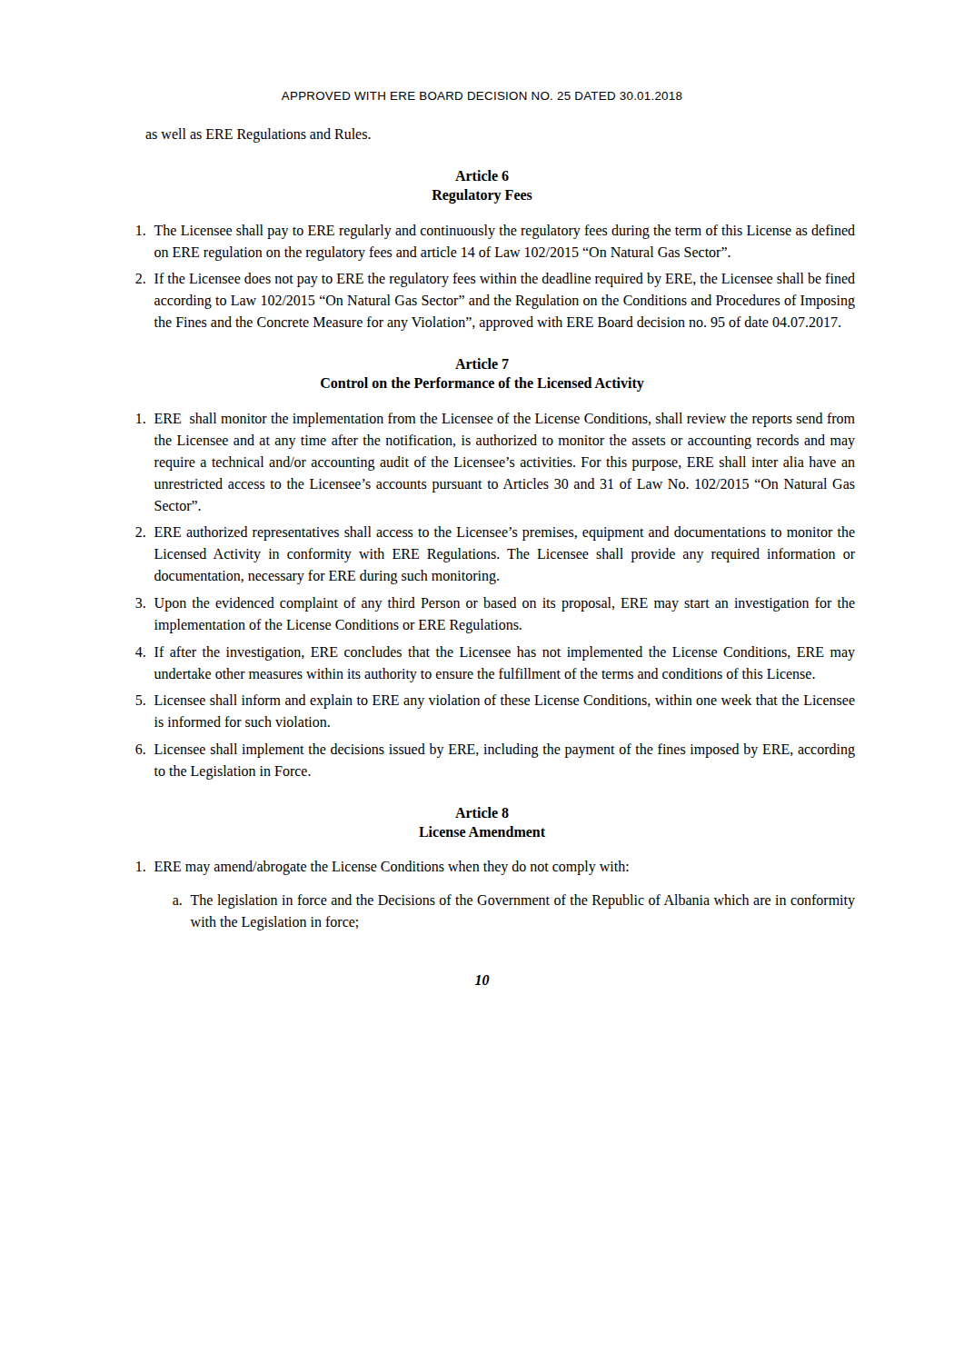APPROVED WITH ERE BOARD DECISION NO. 25 DATED 30.01.2018
as well as ERE Regulations and Rules.
Article 6 Regulatory Fees
The Licensee shall pay to ERE regularly and continuously the regulatory fees during the term of this License as defined on ERE regulation on the regulatory fees and article 14 of Law 102/2015 “On Natural Gas Sector”.
If the Licensee does not pay to ERE the regulatory fees within the deadline required by ERE, the Licensee shall be fined according to Law 102/2015 “On Natural Gas Sector” and the Regulation on the Conditions and Procedures of Imposing the Fines and the Concrete Measure for any Violation”, approved with ERE Board decision no. 95 of date 04.07.2017.
Article 7 Control on the Performance of the Licensed Activity
ERE shall monitor the implementation from the Licensee of the License Conditions, shall review the reports send from the Licensee and at any time after the notification, is authorized to monitor the assets or accounting records and may require a technical and/or accounting audit of the Licensee’s activities. For this purpose, ERE shall inter alia have an unrestricted access to the Licensee’s accounts pursuant to Articles 30 and 31 of Law No. 102/2015 “On Natural Gas Sector”.
ERE authorized representatives shall access to the Licensee’s premises, equipment and documentations to monitor the Licensed Activity in conformity with ERE Regulations. The Licensee shall provide any required information or documentation, necessary for ERE during such monitoring.
Upon the evidenced complaint of any third Person or based on its proposal, ERE may start an investigation for the implementation of the License Conditions or ERE Regulations.
If after the investigation, ERE concludes that the Licensee has not implemented the License Conditions, ERE may undertake other measures within its authority to ensure the fulfillment of the terms and conditions of this License.
Licensee shall inform and explain to ERE any violation of these License Conditions, within one week that the Licensee is informed for such violation.
Licensee shall implement the decisions issued by ERE, including the payment of the fines imposed by ERE, according to the Legislation in Force.
Article 8 License Amendment
ERE may amend/abrogate the License Conditions when they do not comply with:
The legislation in force and the Decisions of the Government of the Republic of Albania which are in conformity with the Legislation in force;
10